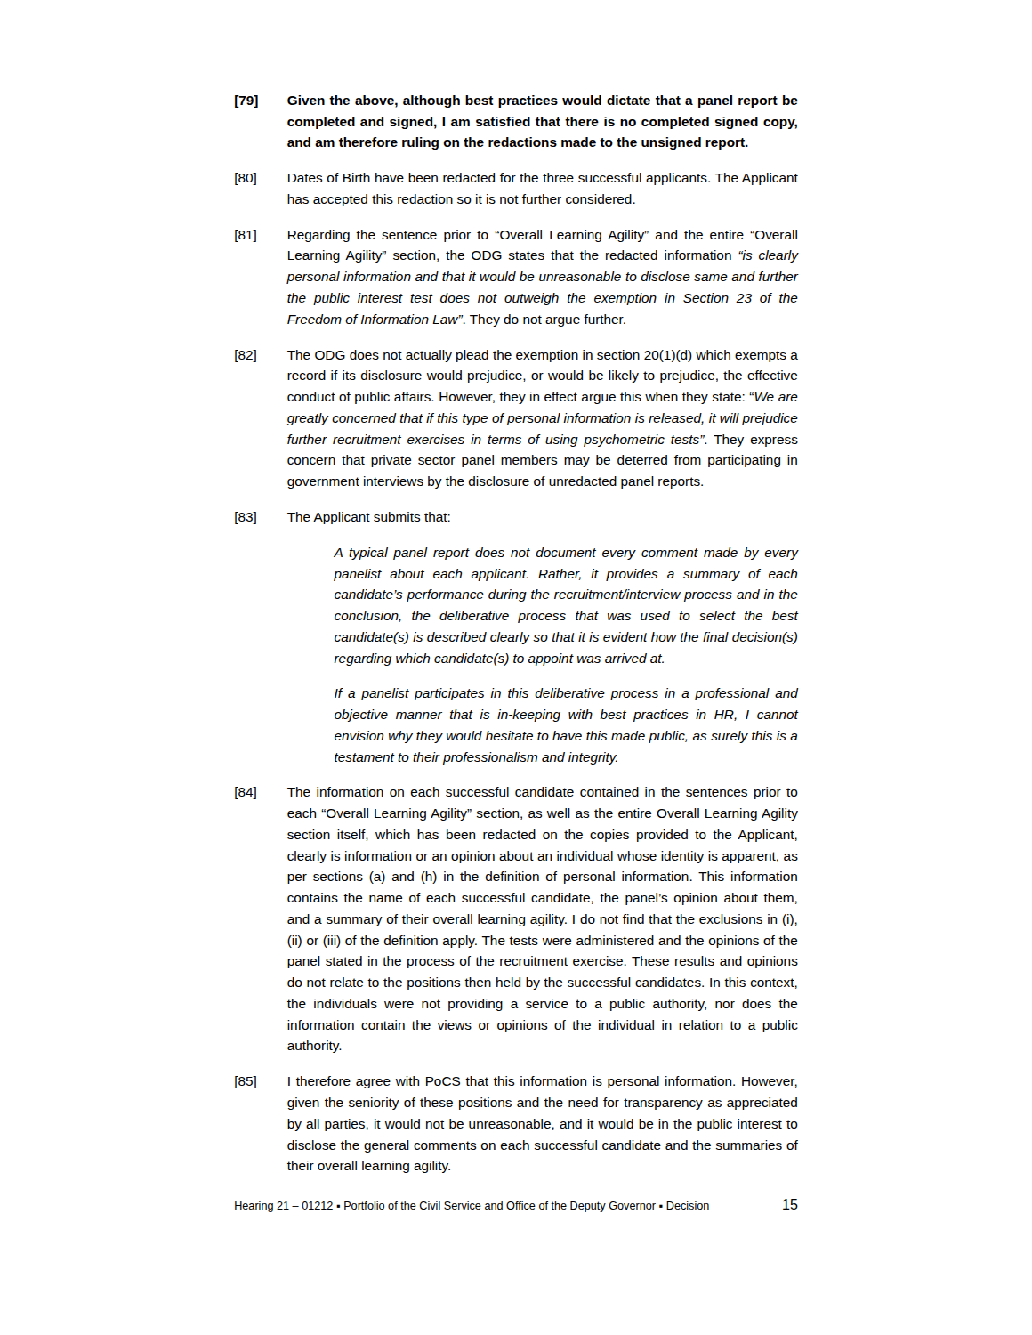[79]
Given the above, although best practices would dictate that a panel report be completed and signed, I am satisfied that there is no completed signed copy, and am therefore ruling on the redactions made to the unsigned report.
[80]
Dates of Birth have been redacted for the three successful applicants. The Applicant has accepted this redaction so it is not further considered.
[81]
Regarding the sentence prior to “Overall Learning Agility” and the entire “Overall Learning Agility” section, the ODG states that the redacted information “is clearly personal information and that it would be unreasonable to disclose same and further the public interest test does not outweigh the exemption in Section 23 of the Freedom of Information Law”. They do not argue further.
[82]
The ODG does not actually plead the exemption in section 20(1)(d) which exempts a record if its disclosure would prejudice, or would be likely to prejudice, the effective conduct of public affairs. However, they in effect argue this when they state: “We are greatly concerned that if this type of personal information is released, it will prejudice further recruitment exercises in terms of using psychometric tests”. They express concern that private sector panel members may be deterred from participating in government interviews by the disclosure of unredacted panel reports.
[83]
The Applicant submits that:
A typical panel report does not document every comment made by every panelist about each applicant. Rather, it provides a summary of each candidate’s performance during the recruitment/interview process and in the conclusion, the deliberative process that was used to select the best candidate(s) is described clearly so that it is evident how the final decision(s) regarding which candidate(s) to appoint was arrived at.
If a panelist participates in this deliberative process in a professional and objective manner that is in-keeping with best practices in HR, I cannot envision why they would hesitate to have this made public, as surely this is a testament to their professionalism and integrity.
[84]
The information on each successful candidate contained in the sentences prior to each “Overall Learning Agility” section, as well as the entire Overall Learning Agility section itself, which has been redacted on the copies provided to the Applicant, clearly is information or an opinion about an individual whose identity is apparent, as per sections (a) and (h) in the definition of personal information. This information contains the name of each successful candidate, the panel’s opinion about them, and a summary of their overall learning agility. I do not find that the exclusions in (i), (ii) or (iii) of the definition apply. The tests were administered and the opinions of the panel stated in the process of the recruitment exercise. These results and opinions do not relate to the positions then held by the successful candidates. In this context, the individuals were not providing a service to a public authority, nor does the information contain the views or opinions of the individual in relation to a public authority.
[85]
I therefore agree with PoCS that this information is personal information. However, given the seniority of these positions and the need for transparency as appreciated by all parties, it would not be unreasonable, and it would be in the public interest to disclose the general comments on each successful candidate and the summaries of their overall learning agility.
Hearing 21 – 01212 ▪ Portfolio of the Civil Service and Office of the Deputy Governor ▪ Decision
15